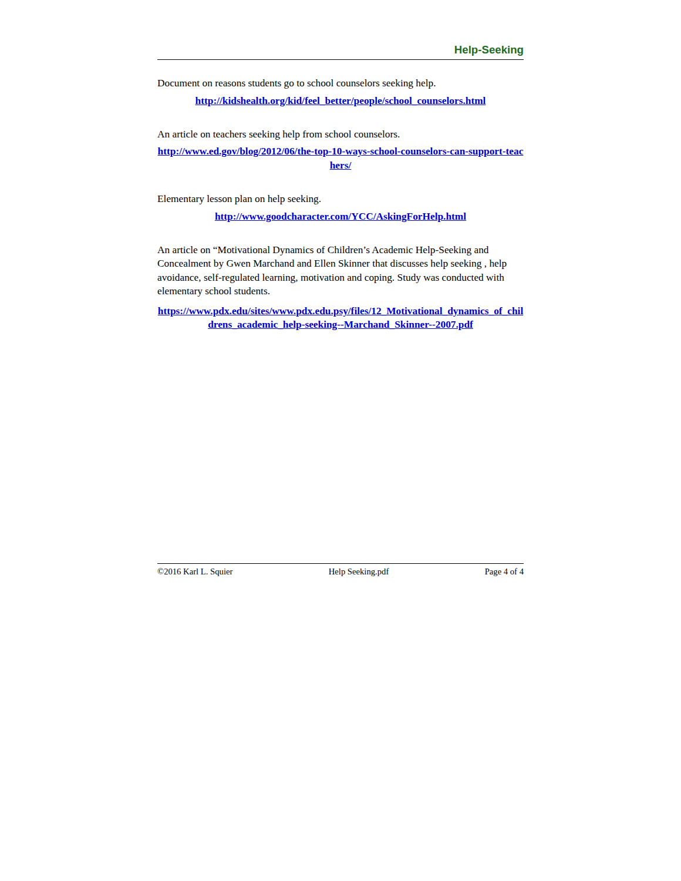Help-Seeking
Document on reasons students go to school counselors seeking help.
http://kidshealth.org/kid/feel_better/people/school_counselors.html
An article on teachers seeking help from school counselors.
http://www.ed.gov/blog/2012/06/the-top-10-ways-school-counselors-can-support-teachers/
Elementary lesson plan on help seeking.
http://www.goodcharacter.com/YCC/AskingForHelp.html
An article on “Motivational Dynamics of Children’s Academic Help-Seeking and Concealment by Gwen Marchand and Ellen Skinner that discusses help seeking , help avoidance, self-regulated learning, motivation and coping. Study was conducted with elementary school students.
https://www.pdx.edu/sites/www.pdx.edu.psy/files/12_Motivational_dynamics_of_childrens_academic_help-seeking--Marchand_Skinner--2007.pdf
©2016 Karl L. Squier
Help Seeking.pdf
Page 4 of 4